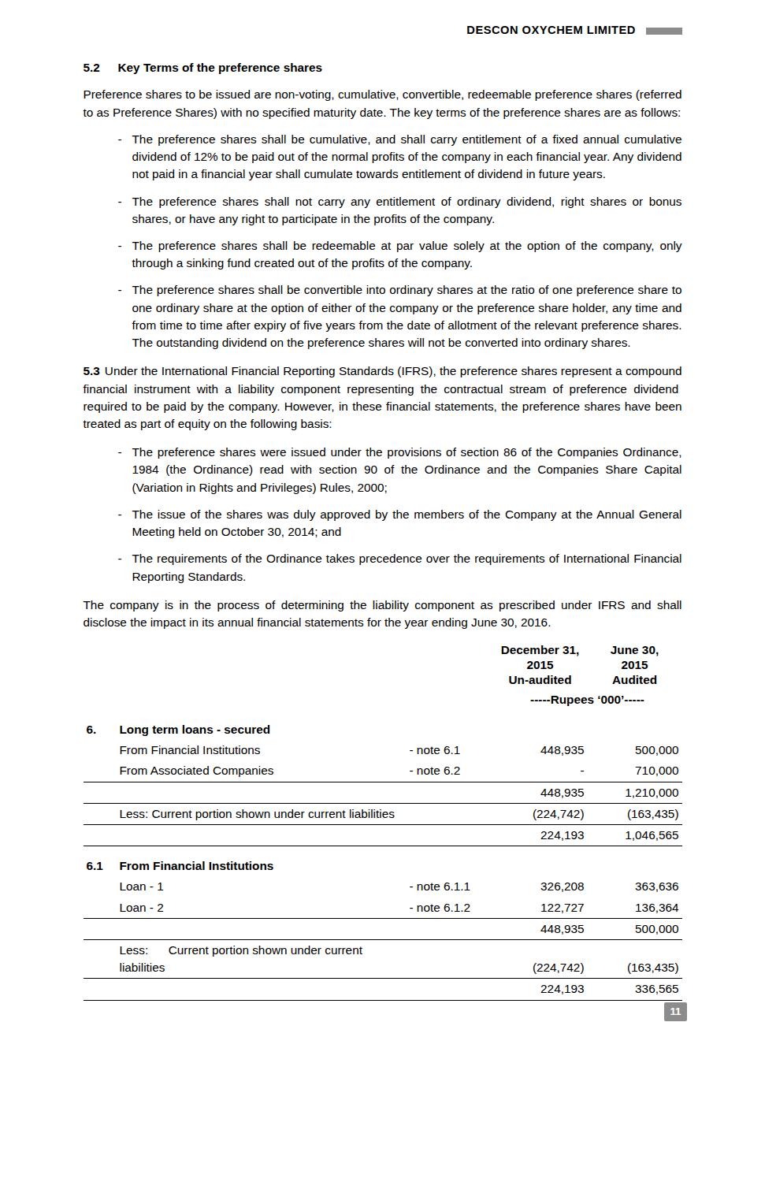DESCON OXYCHEM LIMITED
5.2 Key Terms of the preference shares
Preference shares to be issued are non-voting, cumulative, convertible, redeemable preference shares (referred to as Preference Shares) with no specified maturity date. The key terms of the preference shares are as follows:
The preference shares shall be cumulative, and shall carry entitlement of a fixed annual cumulative dividend of 12% to be paid out of the normal profits of the company in each financial year. Any dividend not paid in a financial year shall cumulate towards entitlement of dividend in future years.
The preference shares shall not carry any entitlement of ordinary dividend, right shares or bonus shares, or have any right to participate in the profits of the company.
The preference shares shall be redeemable at par value solely at the option of the company, only through a sinking fund created out of the profits of the company.
The preference shares shall be convertible into ordinary shares at the ratio of one preference share to one ordinary share at the option of either of the company or the preference share holder, any time and from time to time after expiry of five years from the date of allotment of the relevant preference shares. The outstanding dividend on the preference shares will not be converted into ordinary shares.
5.3 Under the International Financial Reporting Standards (IFRS), the preference shares represent a compound financial instrument with a liability component representing the contractual stream of preference dividend required to be paid by the company. However, in these financial statements, the preference shares have been treated as part of equity on the following basis:
The preference shares were issued under the provisions of section 86 of the Companies Ordinance, 1984 (the Ordinance) read with section 90 of the Ordinance and the Companies Share Capital (Variation in Rights and Privileges) Rules, 2000;
The issue of the shares was duly approved by the members of the Company at the Annual General Meeting held on October 30, 2014; and
The requirements of the Ordinance takes precedence over the requirements of International Financial Reporting Standards.
The company is in the process of determining the liability component as prescribed under IFRS and shall disclose the impact in its annual financial statements for the year ending June 30, 2016.
| | | | December 31, 2015 Un-audited | June 30, 2015 Audited |
| | | | -----Rupees ‘000’----- |
| 6. | Long term loans - secured | | | |
| | From Financial Institutions | - note 6.1 | 448,935 | 500,000 |
| | From Associated Companies | - note 6.2 | - | 710,000 |
| | | | 448,935 | 1,210,000 |
| | Less: Current portion shown under current liabilities | | (224,742) | (163,435) |
| | | | 224,193 | 1,046,565 |
| 6.1 | From Financial Institutions | | | |
| | Loan - 1 | - note 6.1.1 | 326,208 | 363,636 |
| | Loan - 2 | - note 6.1.2 | 122,727 | 136,364 |
| | | | 448,935 | 500,000 |
| | Less: Current portion shown under current liabilities | | (224,742) | (163,435) |
| | | | 224,193 | 336,565 |
11